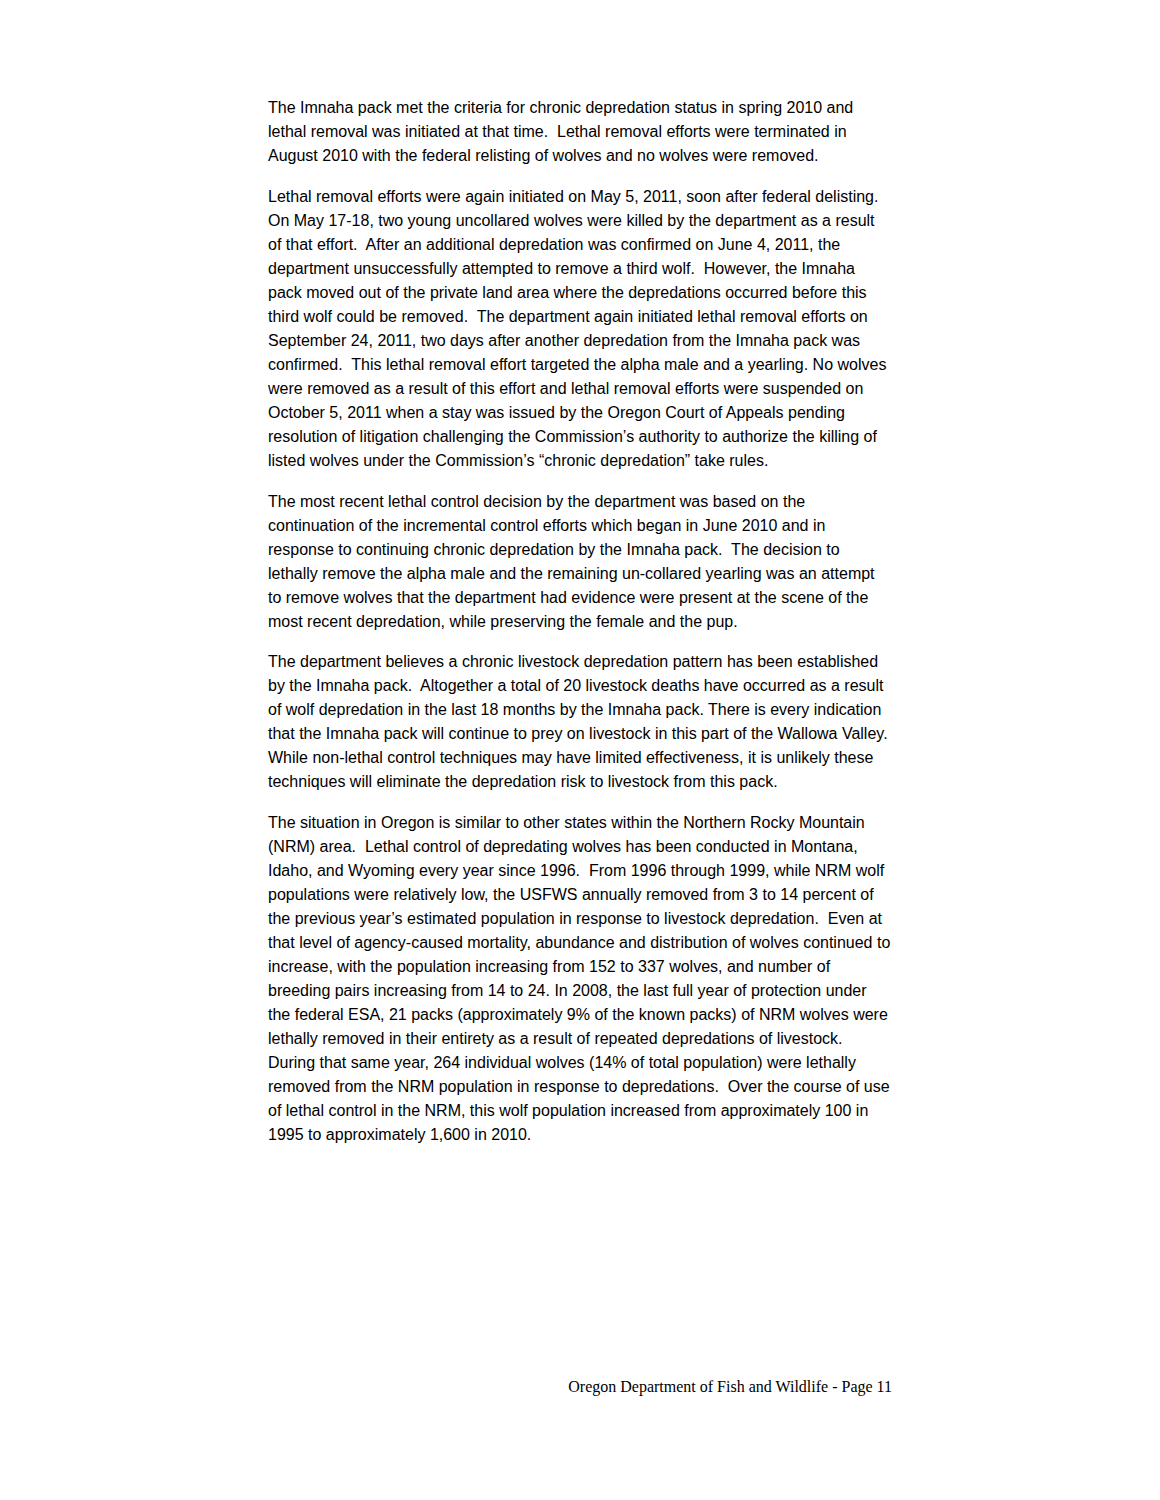The Imnaha pack met the criteria for chronic depredation status in spring 2010 and lethal removal was initiated at that time. Lethal removal efforts were terminated in August 2010 with the federal relisting of wolves and no wolves were removed.
Lethal removal efforts were again initiated on May 5, 2011, soon after federal delisting. On May 17-18, two young uncollared wolves were killed by the department as a result of that effort. After an additional depredation was confirmed on June 4, 2011, the department unsuccessfully attempted to remove a third wolf. However, the Imnaha pack moved out of the private land area where the depredations occurred before this third wolf could be removed. The department again initiated lethal removal efforts on September 24, 2011, two days after another depredation from the Imnaha pack was confirmed. This lethal removal effort targeted the alpha male and a yearling. No wolves were removed as a result of this effort and lethal removal efforts were suspended on October 5, 2011 when a stay was issued by the Oregon Court of Appeals pending resolution of litigation challenging the Commission’s authority to authorize the killing of listed wolves under the Commission’s “chronic depredation” take rules.
The most recent lethal control decision by the department was based on the continuation of the incremental control efforts which began in June 2010 and in response to continuing chronic depredation by the Imnaha pack. The decision to lethally remove the alpha male and the remaining un-collared yearling was an attempt to remove wolves that the department had evidence were present at the scene of the most recent depredation, while preserving the female and the pup.
The department believes a chronic livestock depredation pattern has been established by the Imnaha pack. Altogether a total of 20 livestock deaths have occurred as a result of wolf depredation in the last 18 months by the Imnaha pack. There is every indication that the Imnaha pack will continue to prey on livestock in this part of the Wallowa Valley. While non-lethal control techniques may have limited effectiveness, it is unlikely these techniques will eliminate the depredation risk to livestock from this pack.
The situation in Oregon is similar to other states within the Northern Rocky Mountain (NRM) area. Lethal control of depredating wolves has been conducted in Montana, Idaho, and Wyoming every year since 1996. From 1996 through 1999, while NRM wolf populations were relatively low, the USFWS annually removed from 3 to 14 percent of the previous year’s estimated population in response to livestock depredation. Even at that level of agency-caused mortality, abundance and distribution of wolves continued to increase, with the population increasing from 152 to 337 wolves, and number of breeding pairs increasing from 14 to 24. In 2008, the last full year of protection under the federal ESA, 21 packs (approximately 9% of the known packs) of NRM wolves were lethally removed in their entirety as a result of repeated depredations of livestock. During that same year, 264 individual wolves (14% of total population) were lethally removed from the NRM population in response to depredations. Over the course of use of lethal control in the NRM, this wolf population increased from approximately 100 in 1995 to approximately 1,600 in 2010.
Oregon Department of Fish and Wildlife - Page 11